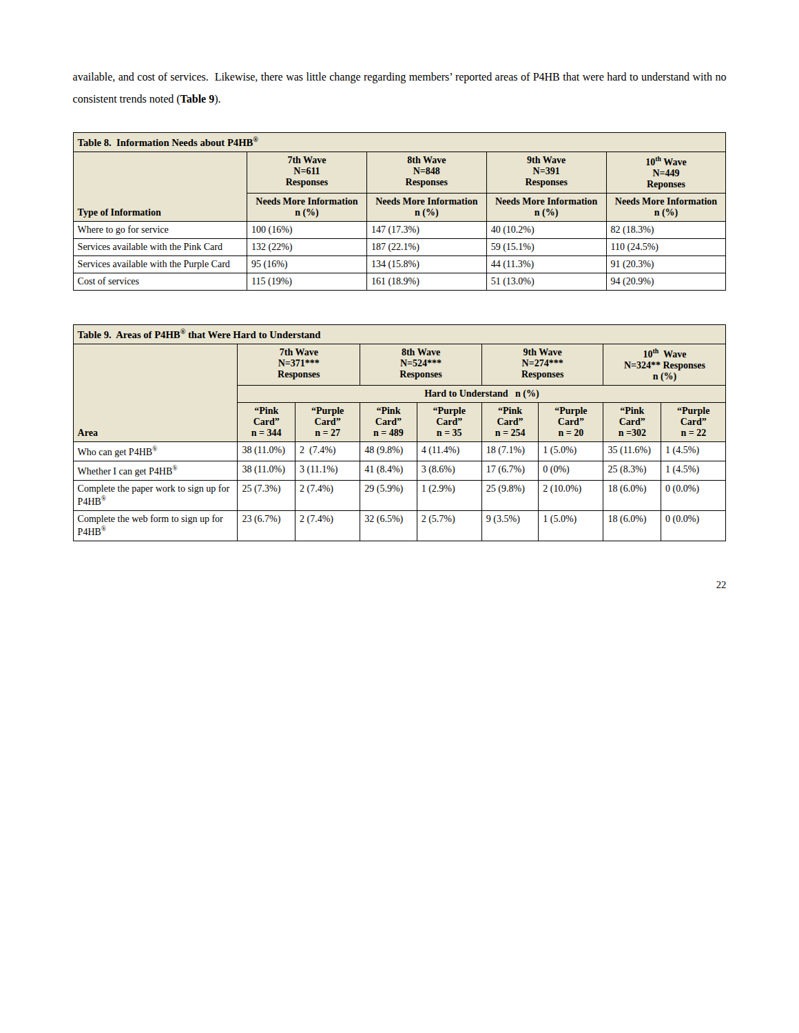available, and cost of services. Likewise, there was little change regarding members’ reported areas of P4HB that were hard to understand with no consistent trends noted (Table 9).
Table 8. Information Needs about P4HB ®
| Type of Information | 7th Wave N=611 Responses | 8th Wave N=848 Responses | 9th Wave N=391 Responses | 10 th Wave N=449 Reponses |
| --- | --- | --- | --- | --- |
| Needs More Information n (%) | Needs More Information n (%) | Needs More Information n (%) | Needs More Information n (%) |
| Where to go for service | 100 (16%) | 147 (17.3%) | 40 (10.2%) | 82 (18.3%) |
| Services available with the Pink Card | 132 (22%) | 187 (22.1%) | 59 (15.1%) | 110 (24.5%) |
| Services available with the Purple Card | 95 (16%) | 134 (15.8%) | 44 (11.3%) | 91 (20.3%) |
| Cost of services | 115 (19%) | 161 (18.9%) | 51 (13.0%) | 94 (20.9%) |
Table 9. Areas of P4HB ® that Were Hard to Understand
| Area | 7th Wave N=371*** Responses | 8th Wave N=524*** Responses | 9th Wave N=274*** Responses | 10 th Wave N=324** Responses n (%) |
| --- | --- | --- | --- | --- |
| Hard to Understand n (%) |
| “Pink Card” n = 344 | “Purple Card” n = 27 | “Pink Card” n = 489 | “Purple Card” n = 35 | “Pink Card” n = 254 | “Purple Card” n = 20 | “Pink Card” n =302 | “Purple Card” n = 22 |
| Who can get P4HB ® | 38 (11.0%) | 2 (7.4%) | 48 (9.8%) | 4 (11.4%) | 18 (7.1%) | 1 (5.0%) | 35 (11.6%) | 1 (4.5%) |
| Whether I can get P4HB ® | 38 (11.0%) | 3 (11.1%) | 41 (8.4%) | 3 (8.6%) | 17 (6.7%) | 0 (0%) | 25 (8.3%) | 1 (4.5%) |
| Complete the paper work to sign up for P4HB ® | 25 (7.3%) | 2 (7.4%) | 29 (5.9%) | 1 (2.9%) | 25 (9.8%) | 2 (10.0%) | 18 (6.0%) | 0 (0.0%) |
| Complete the web form to sign up for P4HB ® | 23 (6.7%) | 2 (7.4%) | 32 (6.5%) | 2 (5.7%) | 9 (3.5%) | 1 (5.0%) | 18 (6.0%) | 0 (0.0%) |
22